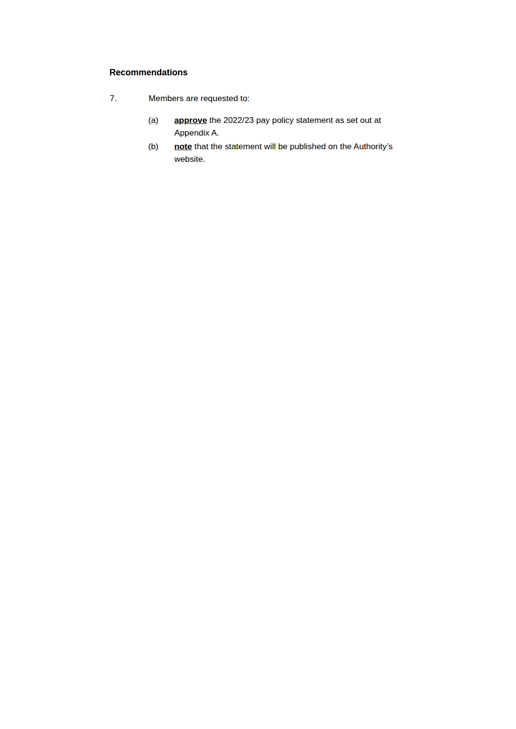Recommendations
7.
Members are requested to:
(a) approve the 2022/23 pay policy statement as set out at Appendix A.
(b) note that the statement will be published on the Authority’s website.